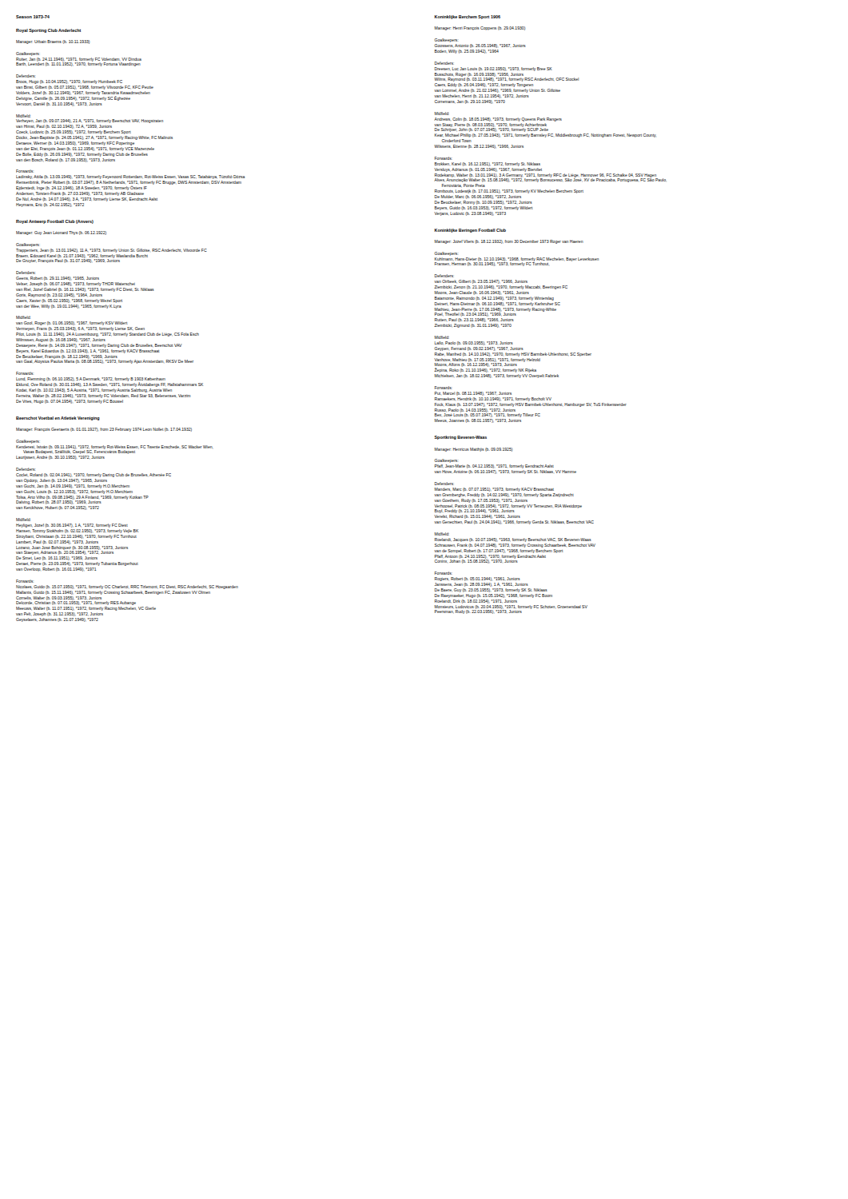Season 1973-74
Royal Sporting Club Anderlecht
Manager: Urbain Braems (b. 10.11.1933)
Goalkeepers:
Ruiter, Jan (b. 24.11.1946), *1971, formerly FC Volendam, VV Dindua
Barth, Leendert (b. 11.01.1952), *1970, formerly Fortuna Vlaardingen
Defenders:
Broos, Hugo (b. 10.04.1952), *1970, formerly Humbeek FC
van Binst, Gilbert (b. 05.07.1951), *1968, formerly Vilvoorde FC, KFC Peutie
Volders, Jozef (b. 30.12.1949), *1967, formerly Taxandria Kwaadmechelen
Delvigne, Camille (b. 26.09.1954), *1972, formerly SC Éghezée
Vervoort, Daniël (b. 31.10.1954), *1973, Juniors
Midfield:
Verheyen, Jan (b. 09.07.1944), 21 A, *1971, formerly Beerschot VAV, Hoogstraten
van Himst, Paul (b. 02.10.1943), 72 A, *1959, Juniors
Coeck, Ludovic (b. 25.09.1955), *1972, formerly Berchem Sport
Dockx, Jean-Baptiste (b. 24.05.1941), 27 A, *1971, formerly Racing-White, FC Malinois
Deraeve, Werner (b. 14.03.1950), *1969, formerly KFC Poperinge
van der Elst, François Jean (b. 01.12.1954), *1971, formerly VCE Mazenzele
De Bolle, Eddy (b. 26.09.1949), *1972, formerly Daring Club de Bruxelles
van den Bosch, Roland (b. 17.09.1953), *1973, Juniors
Forwards:
Ladinsky, Attila (b. 13.09.1949), *1973, formerly Feyenoord Rotterdam, Rot-Weiss Essen, Vasas SC, Tatabánya, Tüzoltó Dózsa
Rensenbrink, Pieter Robert (b. 03.07.1947), 8 A Netherlands, *1971, formerly FC Brugge, DWS Amsterdam, DSV Amsterdam
Ejderstedt, Inge (b. 24.12.1946), 18 A Sweden, *1970, formerly Östers IF
Andersen, Torsten-Frank (b. 27.03.1949), *1973, formerly AB Gladsaxe
De Nul, André (b. 14.07.1946), 3 A, *1973, formerly Lierse SK, Eendracht Aalst
Heymans, Eric (b. 24.02.1952), *1972
Royal Antwerp Football Club (Anvers)
Manager: Guy Jean Léonard Thys (b. 06.12.1922)
Goalkeepers:
Trappeniers, Jean (b. 13.01.1942), 11 A, *1973, formerly Union St. Gilloise, RSC Anderlecht, Vilvoorde FC
Braem, Edouard Karel (b. 21.07.1943), *1962, formerly Waslandia Burcht
De Gruyter, François Paul (b. 31.07.1949), *1969, Juniors
Defenders:
Geens, Robert (b. 29.11.1946), *1965, Juniors
Velser, Joseph (b. 06.07.1948), *1973, formerly THOR Waterschei
van Riel, Jozef Gabriel (b. 16.11.1943), *1973, formerly FC Diest, St. Niklaas
Goris, Raymond (b. 23.02.1945), *1964, Juniors
Caers, Xavier (b. 05.02.1950), *1968, formerly Wezel Sport
van der Wee, Willy (b. 19.01.1944), *1965, formerly K.Lyra
Midfield:
van Gool, Roger (b. 01.06.1950), *1967, formerly KSV Wildert
Vermeyen, Frans (b. 25.03.1943), 6 A, *1973, formerly Lierse SK, Geen
Pilot, Louis (b. 11.11.1940), 24 A Luxembourg, *1972, formerly Standard Club de Liège, CS Fola Esch
Wilmssen, August (b. 16.08.1949), *1967, Juniors
Desaeyere, René (b. 14.09.1947), *1971, formerly Daring Club de Bruxelles, Beerschot VAV
Beyers, Karel Eduardus (b. 12.03.1943), 1 A, *1961, formerly KACV Brasschaat
De Beuckelaer, François (b. 18.12.1949), *1969, Juniors
van Gaal, Aloysius Paulus Maria (b. 08.08.1951), *1973, formerly Ajax Amsterdam, RKSV De Meer
Forwards:
Lund, Flemming (b. 06.10.1952), 5 A Denmark, *1972, formerly B 1903 København
Eklund, Ove Roland (b. 30.01.1946), 13 A Sweden, *1971, formerly Åtvidabergs FF, Hallstahammars SK
Kodat, Karl (b. 10.02.1943), 5 A Austria, *1971, formerly Austria Salzburg, Austria Wien
Ferreira, Walter (b. 28.02.1946), *1973, formerly FC Volendam, Red Star 93, Belenenses, Varzim
De Vries, Hugo (b. 07.04.1954), *1973, formerly FC Bouwel
Beerschot Voetbal en Atletiek Vereniging
Manager: François Geeraerts (b. 01.01.1927), from 23 February 1974 Leon Nollet (b. 17.04.1932)
Goalkeepers:
Kenderesi, István (b. 09.11.1941), *1972, formerly Rot-Weiss Essen, FC Twente Enschede, SC Wacker Wien,
Vasas Budapest, Szállítók, Csepel SC, Ferencváros Budapest
Laurijssen, André (b. 30.10.1953), *1972, Juniors
Defenders:
Coclet, Roland (b. 02.04.1941), *1970, formerly Daring Club de Bruxelles, Athenée FC
van Opdorp, Julien (b. 13.04.1947), *1965, Juniors
van Gucht, Jan (b. 14.09.1949), *1971, formerly H.O.Merchtem
van Gucht, Louis (b. 12.10.1953), *1972, formerly H.O.Merchtem
Tolsa, Arto Vilho (b. 09.08.1945), 29 A Finland, *1969, formerly Kotkan TP
Dalving, Robert (b. 28.07.1950), *1969, Juniors
van Kerckhove, Hubert (b. 07.04.1952), *1972
Midfield:
Heyligen, Jozef (b. 30.06.1947), 1 A, *1972, formerly FC Diest
Hansen, Tommy Stokholm (b. 02.02.1950), *1973, formerly Vejle BK
Stroybant, Christiaan (b. 22.10.1946), *1970, formerly FC Turnhout
Lambert, Paul (b. 02.07.1954), *1973, Juniors
Lozano, Juan José Bohórquez (b. 30.08.1955), *1973, Juniors
van Staeyen, Adrianus (b. 20.06.1954), *1972, Juniors
De Smet, Leo (b. 16.11.1951), *1969, Juniors
Deraet, Pierre (b. 23.09.1954), *1973, formerly Tubantia Borgerhout
van Overloop, Robert (b. 16.01.1949), *1971
Forwards:
Nicolaes, Guido (b. 15.07.1950), *1971, formerly OC Charleroi, RRC Tirlemont, FC Diest, RSC Anderlecht, SC Hoegaarden
Mallants, Guido (b. 15.11.1946), *1971, formerly Crossing Schaarbeek, Beeringen FC, Zwaluwen VV Olmen
Cornelis, Walter (b. 09.03.1955), *1973, Juniors
Delcorde, Christian (b. 07.01.1953), *1971, formerly RES Aubange
Meeuws, Walter (b. 11.07.1951), *1972, formerly Racing Mechelen, VC Gierle
van Pelt, Joseph (b. 31.12.1953), *1972, Juniors
Geyselaers, Johannes (b. 21.07.1949), *1972
Koninklijke Berchem Sport 1906
Manager: Henri François Coppens (b. 29.04.1930)
Goalkeepers:
Goossens, Antonio (b. 26.05.1948), *1967, Juniors
Boden, Willy (b. 25.09.1942), *1964
Defenders:
Dreesen, Luc Jan Louis (b. 19.02.1950), *1973, formerly Bree SK
Busschots, Roger (b. 16.09.1938), *1956, Juniors
Wilms, Raymond (b. 03.11.1948), *1971, formerly RSC Anderlecht, OFC Stockel
Caers, Eddy (b. 26.04.1946), *1972, formerly Tongeren
van Lommel, André (b. 21.02.1946), *1969, formerly Union St. Gilloise
van Mechelen, Henri (b. 21.12.1954), *1972, Juniors
Corremans, Jan (b. 29.10.1949), *1970
Midfield:
Andrews, Colin (b. 18.05.1948), *1973, formerly Queens Park Rangers
van Staay, Pierre (b. 08.03.1950), *1970, formerly Achterbroek
De Schrijver, John (b. 07.07.1945), *1970, formerly SCUP Jette
Kear, Michael Phillip (b. 27.05.1943), *1971, formerly Barnsley FC, Middlesbrough FC, Nottingham Forest, Newport County,
Cinderford Town
Wilssens, Etienne (b. 28.12.1946), *1966, Juniors
Forwards:
Brokken, Karel (b. 16.12.1951), *1972, formerly St. Niklaas
Versluys, Adrianus (b. 01.05.1946), *1967, formerly Biervliet
Rodekamp, Walter (b. 13.01.1941), 3 A Germany, *1971, formerly RFC de Liège, Hannover 96, FC Schalke 04, SSV Hagen
Alves, Anunciação Walter (b. 15.08.1946), *1972, formerly Bonsucesso, São José, XV de Piracicaba, Portuguesa, FC São Paulo,
Ferroviária, Ponte Preta
Rombouts, Lodewijk (b. 17.01.1951), *1973, formerly KV Mechelen Berchem Sport
De Mulder, Marc (b. 06.06.1956), *1972, Juniors
De Beuckelaer, Ronny (b. 10.09.1955), *1972, Juniors
Beyers, Guido (b. 16.03.1953), *1972, formerly Wildert
Verjans, Ludovic (b. 23.08.1949), *1973
Koninklijke Beringen Football Club
Manager: Jozef Vliers (b. 18.12.1932), from 30 December 1973 Roger van Haeren
Goalkeepers:
Kuhlmann, Hans-Dieter (b. 12.10.1943), *1968, formerly RAC Mechelen, Bayer Leverkusen
Fransen, Herman (b. 30.01.1945), *1973, formerly FC Turnhout,
Defenders:
van Oirbeek, Gilbert (b. 23.05.1947), *1966, Juniors
Ziembicki, Zenon (b. 21.10.1946), *1970, formerly Maccabi, Beeringen FC
Moons, Jean-Claude (b. 16.06.1943), *1961, Juniors
Baiamonte, Raimondo (b. 04.12.1949), *1973, formerly Winterslag
Deinert, Hans-Dietmar (b. 06.10.1948), *1971, formerly Karlsruher SC
Mathieu, Jean-Pierre (b. 17.06.1948), *1973, formerly Racing-White
Poel, Theofiel (b. 23.04.1951), *1969, Juniors
Rutten, Paul (b. 23.11.1948), *1966, Juniors
Ziembicki, Zigmund (b. 31.01.1949), *1970
Midfield:
Lallo, Paolo (b. 09.03.1955), *1973, Juniors
Geypen, Fernand (b. 09.02.1947), *1967, Juniors
Rabe, Manfred (b. 14.10.1942), *1970, formerly HSV Barmbek-Uhlenhorst, SC Sperber
Vanhove, Mathieu (b. 17.05.1951), *1971, formerly Helzold
Moons, Alfons (b. 16.12.1954), *1973, Juniors
Žepina, Roko (b. 21.10.1946), *1972, formerly NK Rijeka
Michielsen, Jan (b. 18.02.1948), *1973, formerly VV Overpelt Fabriek
Forwards:
Put, Marcel (b. 08.11.1948), *1967, Juniors
Ramaekers, Hendrik (b. 10.10.1949), *1971, formerly Bocholt VV
Fock, Klaus (b. 13.07.1947), *1972, formerly HSV Barmbek-Uhlenhorst, Hamburger SV, TuS Finkenwerder
Russo, Paolo (b. 14.03.1955), *1972, Juniors
Bex, José Louis (b. 05.07.1947), *1971, formerly Tilleur FC
Meeus, Joannes (b. 08.01.1957), *1973, Juniors
Sportkring Beveren-Waas
Manager: Henricus Matthjis (b. 09.09.1925)
Goalkeepers:
Pfaff, Jean-Marie (b. 04.12.1953), *1971, formerly Eendracht Aalst
van Hove, Antoine (b. 06.10.1947), *1973, formerly SK St. Niklaas, VV Hamme
Defenders:
Manders, Marc (b. 07.07.1951), *1973, formerly KACV Brasschaat
van Gremberghe, Freddy (b. 14.02.1949), *1970, formerly Sparta Zwijndrecht
van Goethem, Rudy (b. 17.05.1953), *1971, Juniors
Verhoosel, Patrick (b. 08.05.1954), *1972, formerly VV Terneuzen, RIA Westdorpe
Buyl, Freddy (b. 21.10.1944), *1961, Juniors
Verelst, Richard (b. 15.01.1944), *1961, Juniors
van Genechten, Paul (b. 24.04.1941), *1966, formerly Gerda St. Niklaas, Beerschot VAC
Midfield:
Roelandt, Jacques (b. 10.07.1945), *1963, formerly Beerschot VAC, SK Beveren-Waas
Schrauwen, Frank (b. 04.07.1948), *1973, formerly Crossing Schaarbeek, Beerschot VAV
van de Sompel, Robert (b. 17.07.1947), *1968, formerly Berchem Sport
Pfaff, Antoon (b. 24.10.1952), *1970, formerly Eendracht Aalst
Coninx, Johan (b. 15.08.1952), *1970, Juniors
Forwards:
Rogiers, Robert (b. 05.01.1944), *1961, Juniors
Janssens, Jean (b. 28.09.1944), 1 A, *1961, Juniors
De Baere, Guy (b. 23.05.1955), *1973, formerly SK St. Niklaas
De Raeymaeker, Hugo (b. 15.05.1942), *1968, formerly FC Boom
Roelandt, Dirk (b. 18.02.1954), *1971, Juniors
Monsieurs, Ludovicus (b. 20.04.1950), *1971, formerly FC Schoten, Groenendaal SV
Peersman, Rudy (b. 22.03.1956), *1973, Juniors